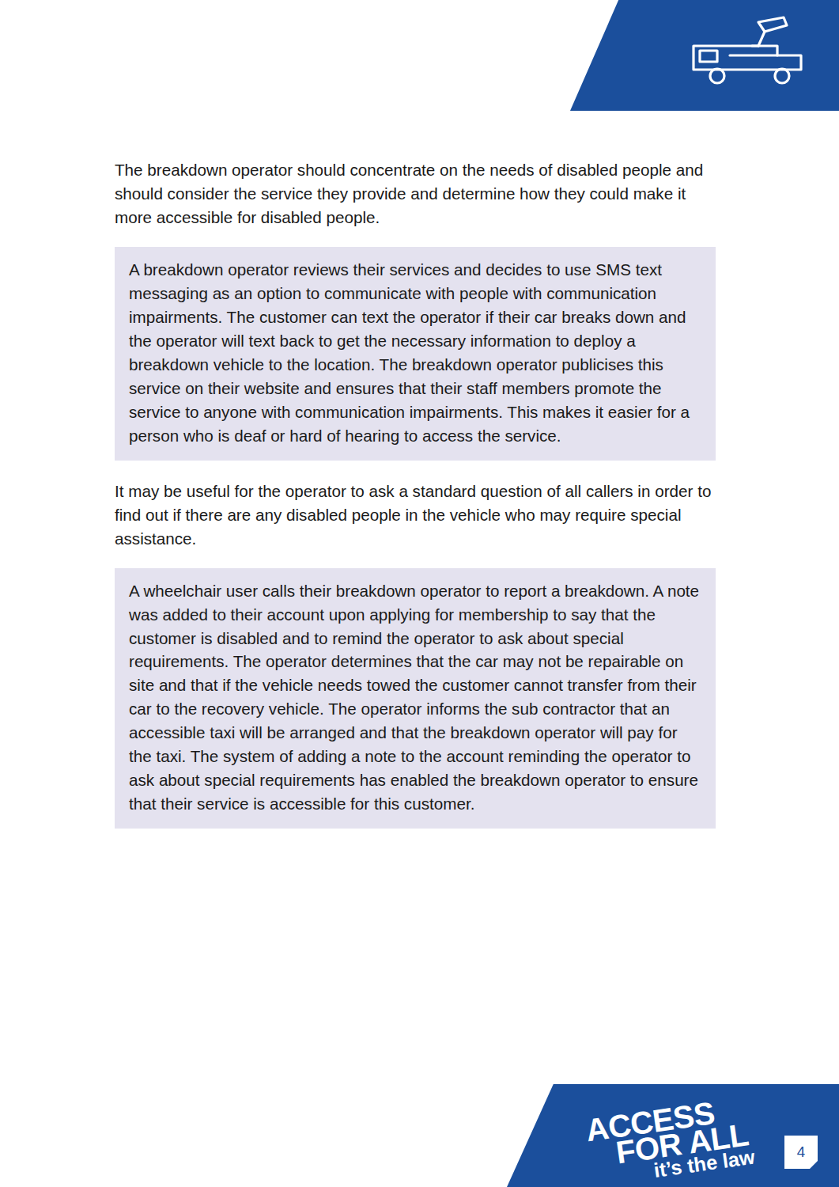The breakdown operator should concentrate on the needs of disabled people and should consider the service they provide and determine how they could make it more accessible for disabled people.
A breakdown operator reviews their services and decides to use SMS text messaging as an option to communicate with people with communication impairments. The customer can text the operator if their car breaks down and the operator will text back to get the necessary information to deploy a breakdown vehicle to the location. The breakdown operator publicises this service on their website and ensures that their staff members promote the service to anyone with communication impairments. This makes it easier for a person who is deaf or hard of hearing to access the service.
It may be useful for the operator to ask a standard question of all callers in order to find out if there are any disabled people in the vehicle who may require special assistance.
A wheelchair user calls their breakdown operator to report a breakdown. A note was added to their account upon applying for membership to say that the customer is disabled and to remind the operator to ask about special requirements. The operator determines that the car may not be repairable on site and that if the vehicle needs towed the customer cannot transfer from their car to the recovery vehicle. The operator informs the sub contractor that an accessible taxi will be arranged and that the breakdown operator will pay for the taxi. The system of adding a note to the account reminding the operator to ask about special requirements has enabled the breakdown operator to ensure that their service is accessible for this customer.
ACCESS FOR ALL it’s the law
4